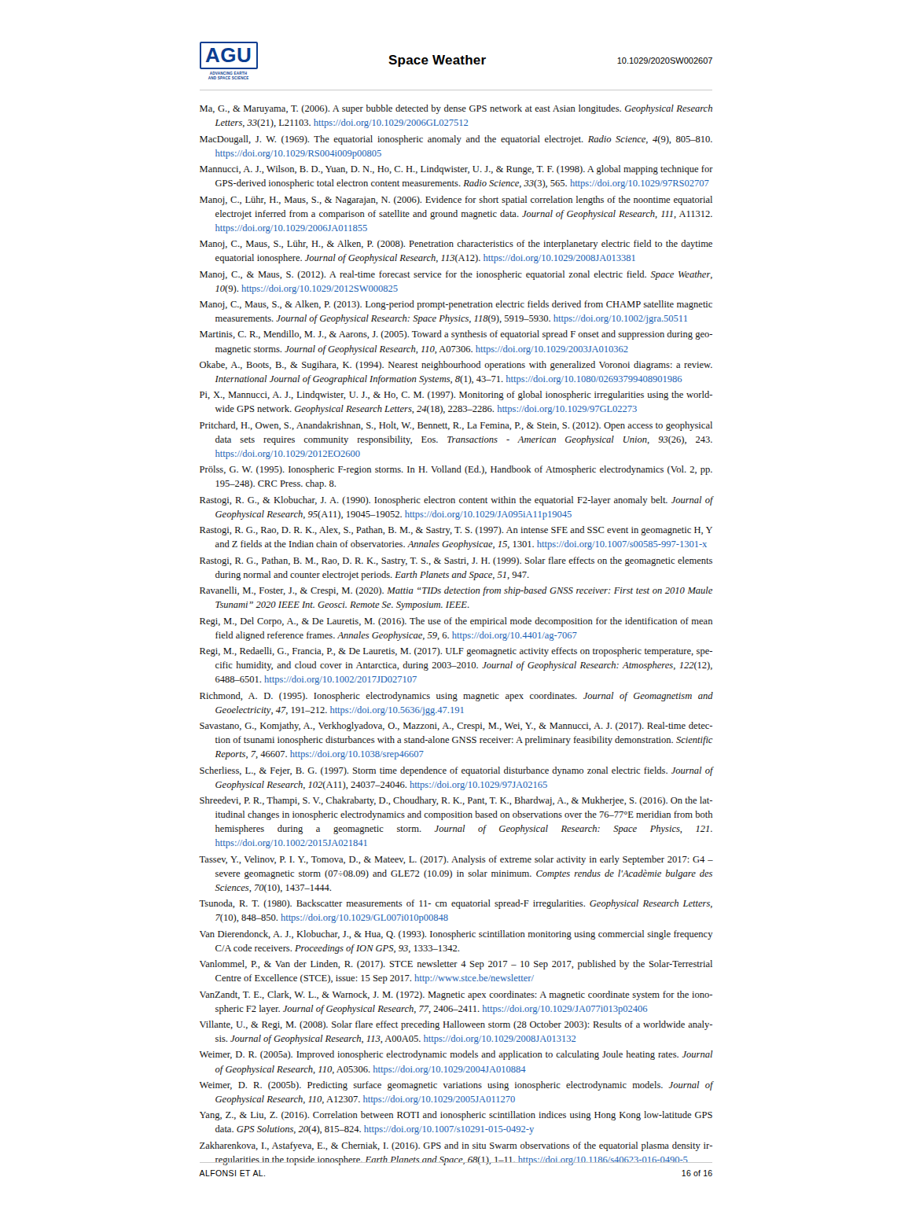AGU Advancing Earth
and Space Science
Space Weather
10.1029/2020SW002607
Ma, G., & Maruyama, T. (2006). A super bubble detected by dense GPS network at east Asian longitudes. Geophysical Research Letters, 33(21), L21103. https://doi.org/10.1029/2006GL027512
MacDougall, J. W. (1969). The equatorial ionospheric anomaly and the equatorial electrojet. Radio Science, 4(9), 805–810. https://doi.org/10.1029/RS004i009p00805
Mannucci, A. J., Wilson, B. D., Yuan, D. N., Ho, C. H., Lindqwister, U. J., & Runge, T. F. (1998). A global mapping technique for GPS-derived ionospheric total electron content measurements. Radio Science, 33(3), 565. https://doi.org/10.1029/97RS02707
Manoj, C., Lühr, H., Maus, S., & Nagarajan, N. (2006). Evidence for short spatial correlation lengths of the noontime equatorial electrojet inferred from a comparison of satellite and ground magnetic data. Journal of Geophysical Research, 111, A11312. https://doi.org/10.1029/2006JA011855
Manoj, C., Maus, S., Lühr, H., & Alken, P. (2008). Penetration characteristics of the interplanetary electric field to the daytime equatorial ionosphere. Journal of Geophysical Research, 113(A12). https://doi.org/10.1029/2008JA013381
Manoj, C., & Maus, S. (2012). A real-time forecast service for the ionospheric equatorial zonal electric field. Space Weather, 10(9). https://doi.org/10.1029/2012SW000825
Manoj, C., Maus, S., & Alken, P. (2013). Long-period prompt-penetration electric fields derived from CHAMP satellite magnetic measurements. Journal of Geophysical Research: Space Physics, 118(9), 5919–5930. https://doi.org/10.1002/jgra.50511
Martinis, C. R., Mendillo, M. J., & Aarons, J. (2005). Toward a synthesis of equatorial spread F onset and suppression during geomagnetic storms. Journal of Geophysical Research, 110, A07306. https://doi.org/10.1029/2003JA010362
Okabe, A., Boots, B., & Sugihara, K. (1994). Nearest neighbourhood operations with generalized Voronoi diagrams: a review. International Journal of Geographical Information Systems, 8(1), 43–71. https://doi.org/10.1080/02693799408901986
Pi, X., Mannucci, A. J., Lindqwister, U. J., & Ho, C. M. (1997). Monitoring of global ionospheric irregularities using the worldwide GPS network. Geophysical Research Letters, 24(18), 2283–2286. https://doi.org/10.1029/97GL02273
Pritchard, H., Owen, S., Anandakrishnan, S., Holt, W., Bennett, R., La Femina, P., & Stein, S. (2012). Open access to geophysical data sets requires community responsibility, Eos. Transactions - American Geophysical Union, 93(26), 243. https://doi.org/10.1029/2012EO2600
Prölss, G. W. (1995). Ionospheric F-region storms. In H. Volland (Ed.), Handbook of Atmospheric electrodynamics (Vol. 2, pp. 195–248). CRC Press. chap. 8.
Rastogi, R. G., & Klobuchar, J. A. (1990). Ionospheric electron content within the equatorial F2-layer anomaly belt. Journal of Geophysical Research, 95(A11), 19045–19052. https://doi.org/10.1029/JA095iA11p19045
Rastogi, R. G., Rao, D. R. K., Alex, S., Pathan, B. M., & Sastry, T. S. (1997). An intense SFE and SSC event in geomagnetic H, Y and Z fields at the Indian chain of observatories. Annales Geophysicae, 15, 1301. https://doi.org/10.1007/s00585-997-1301-x
Rastogi, R. G., Pathan, B. M., Rao, D. R. K., Sastry, T. S., & Sastri, J. H. (1999). Solar flare effects on the geomagnetic elements during normal and counter electrojet periods. Earth Planets and Space, 51, 947.
Ravanelli, M., Foster, J., & Crespi, M. (2020). Mattia “TIDs detection from ship-based GNSS receiver: First test on 2010 Maule Tsunami” 2020 IEEE Int. Geosci. Remote Se. Symposium. IEEE.
Regi, M., Del Corpo, A., & De Lauretis, M. (2016). The use of the empirical mode decomposition for the identification of mean field aligned reference frames. Annales Geophysicae, 59, 6. https://doi.org/10.4401/ag-7067
Regi, M., Redaelli, G., Francia, P., & De Lauretis, M. (2017). ULF geomagnetic activity effects on tropospheric temperature, specific humidity, and cloud cover in Antarctica, during 2003–2010. Journal of Geophysical Research: Atmospheres, 122(12), 6488–6501. https://doi.org/10.1002/2017JD027107
Richmond, A. D. (1995). Ionospheric electrodynamics using magnetic apex coordinates. Journal of Geomagnetism and Geoelectricity, 47, 191–212. https://doi.org/10.5636/jgg.47.191
Savastano, G., Komjathy, A., Verkhoglyadova, O., Mazzoni, A., Crespi, M., Wei, Y., & Mannucci, A. J. (2017). Real-time detection of tsunami ionospheric disturbances with a stand-alone GNSS receiver: A preliminary feasibility demonstration. Scientific Reports, 7, 46607. https://doi.org/10.1038/srep46607
Scherliess, L., & Fejer, B. G. (1997). Storm time dependence of equatorial disturbance dynamo zonal electric fields. Journal of Geophysical Research, 102(A11), 24037–24046. https://doi.org/10.1029/97JA02165
Shreedevi, P. R., Thampi, S. V., Chakrabarty, D., Choudhary, R. K., Pant, T. K., Bhardwaj, A., & Mukherjee, S. (2016). On the latitudinal changes in ionospheric electrodynamics and composition based on observations over the 76–77°E meridian from both hemispheres during a geomagnetic storm. Journal of Geophysical Research: Space Physics, 121. https://doi.org/10.1002/2015JA021841
Tassev, Y., Velinov, P. I. Y., Tomova, D., & Mateev, L. (2017). Analysis of extreme solar activity in early September 2017: G4 – severe geomagnetic storm (07÷08.09) and GLE72 (10.09) in solar minimum. Comptes rendus de l'Acadèmie bulgare des Sciences, 70(10), 1437–1444.
Tsunoda, R. T. (1980). Backscatter measurements of 11- cm equatorial spread-F irregularities. Geophysical Research Letters, 7(10), 848–850. https://doi.org/10.1029/GL007i010p00848
Van Dierendonck, A. J., Klobuchar, J., & Hua, Q. (1993). Ionospheric scintillation monitoring using commercial single frequency C/A code receivers. Proceedings of ION GPS, 93, 1333–1342.
Vanlommel, P., & Van der Linden, R. (2017). STCE newsletter 4 Sep 2017 – 10 Sep 2017, published by the Solar-Terrestrial Centre of Excellence (STCE), issue: 15 Sep 2017. http://www.stce.be/newsletter/
VanZandt, T. E., Clark, W. L., & Warnock, J. M. (1972). Magnetic apex coordinates: A magnetic coordinate system for the ionospheric F2 layer. Journal of Geophysical Research, 77, 2406–2411. https://doi.org/10.1029/JA077i013p02406
Villante, U., & Regi, M. (2008). Solar flare effect preceding Halloween storm (28 October 2003): Results of a worldwide analysis. Journal of Geophysical Research, 113, A00A05. https://doi.org/10.1029/2008JA013132
Weimer, D. R. (2005a). Improved ionospheric electrodynamic models and application to calculating Joule heating rates. Journal of Geophysical Research, 110, A05306. https://doi.org/10.1029/2004JA010884
Weimer, D. R. (2005b). Predicting surface geomagnetic variations using ionospheric electrodynamic models. Journal of Geophysical Research, 110, A12307. https://doi.org/10.1029/2005JA011270
Yang, Z., & Liu, Z. (2016). Correlation between ROTI and ionospheric scintillation indices using Hong Kong low-latitude GPS data. GPS Solutions, 20(4), 815–824. https://doi.org/10.1007/s10291-015-0492-y
Zakharenkova, I., Astafyeva, E., & Cherniak, I. (2016). GPS and in situ Swarm observations of the equatorial plasma density irregularities in the topside ionosphere. Earth Planets and Space, 68(1), 1–11. https://doi.org/10.1186/s40623-016-0490-5
ALFONSI ET AL.
16 of 16